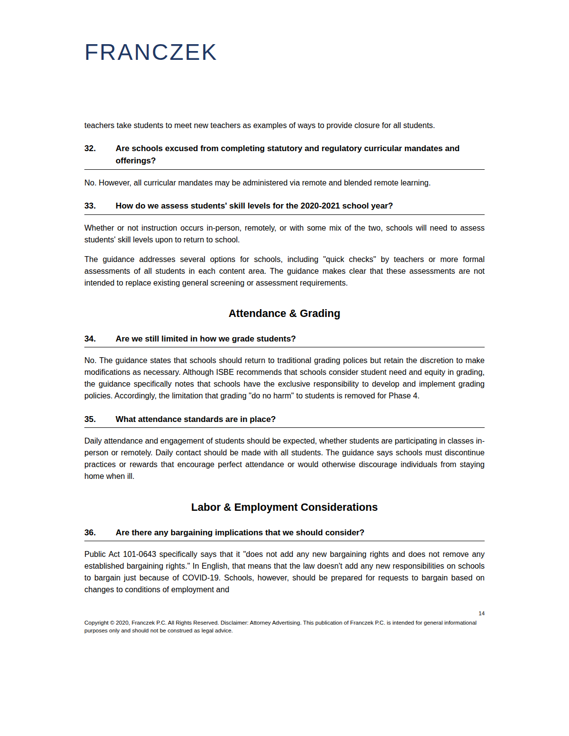FRANCZEK
teachers take students to meet new teachers as examples of ways to provide closure for all students.
32. Are schools excused from completing statutory and regulatory curricular mandates and offerings?
No. However, all curricular mandates may be administered via remote and blended remote learning.
33. How do we assess students' skill levels for the 2020-2021 school year?
Whether or not instruction occurs in-person, remotely, or with some mix of the two, schools will need to assess students' skill levels upon to return to school.
The guidance addresses several options for schools, including "quick checks" by teachers or more formal assessments of all students in each content area. The guidance makes clear that these assessments are not intended to replace existing general screening or assessment requirements.
Attendance & Grading
34. Are we still limited in how we grade students?
No. The guidance states that schools should return to traditional grading polices but retain the discretion to make modifications as necessary. Although ISBE recommends that schools consider student need and equity in grading, the guidance specifically notes that schools have the exclusive responsibility to develop and implement grading policies. Accordingly, the limitation that grading "do no harm" to students is removed for Phase 4.
35. What attendance standards are in place?
Daily attendance and engagement of students should be expected, whether students are participating in classes in-person or remotely. Daily contact should be made with all students. The guidance says schools must discontinue practices or rewards that encourage perfect attendance or would otherwise discourage individuals from staying home when ill.
Labor & Employment Considerations
36. Are there any bargaining implications that we should consider?
Public Act 101-0643 specifically says that it "does not add any new bargaining rights and does not remove any established bargaining rights." In English, that means that the law doesn't add any new responsibilities on schools to bargain just because of COVID-19. Schools, however, should be prepared for requests to bargain based on changes to conditions of employment and
14
Copyright © 2020, Franczek P.C. All Rights Reserved. Disclaimer: Attorney Advertising. This publication of Franczek P.C. is intended for general informational purposes only and should not be construed as legal advice.